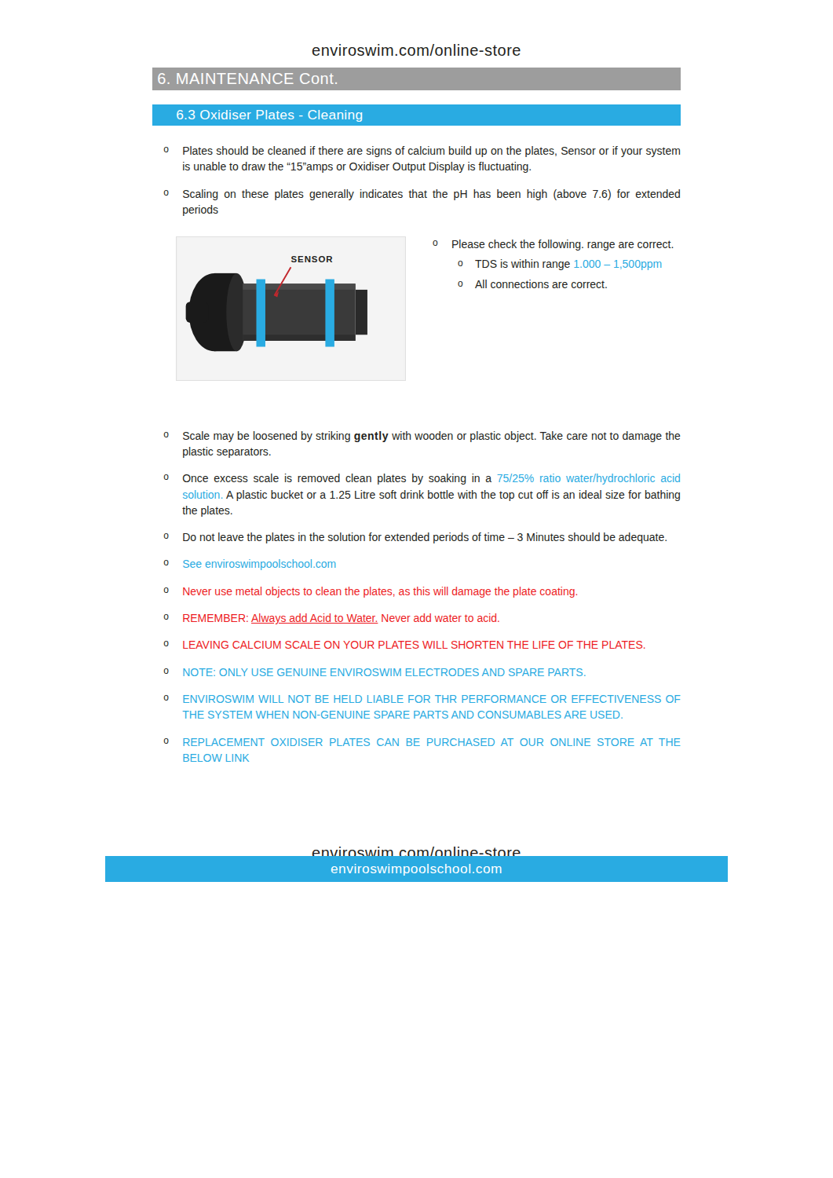enviroswim.com/online-store
6. MAINTENANCE Cont.
6.3 Oxidiser Plates - Cleaning
Plates should be cleaned if there are signs of calcium build up on the plates, Sensor or if your system is unable to draw the “15”amps or Oxidiser Output Display is fluctuating.
Scaling on these plates generally indicates that the pH has been high (above 7.6) for extended periods
SENSOR
Please check the following. range are correct.
TDS is within range 1.000 – 1,500ppm
All connections are correct.
Scale may be loosened by striking gently with wooden or plastic object. Take care not to damage the plastic separators.
Once excess scale is removed clean plates by soaking in a 75/25% ratio water/hydrochloric acid solution. A plastic bucket or a 1.25 Litre soft drink bottle with the top cut off is an ideal size for bathing the plates.
Do not leave the plates in the solution for extended periods of time – 3 Minutes should be adequate.
See enviroswimpoolschool.com
Never use metal objects to clean the plates, as this will damage the plate coating.
REMEMBER: Always add Acid to Water. Never add water to acid.
LEAVING CALCIUM SCALE ON YOUR PLATES WILL SHORTEN THE LIFE OF THE PLATES.
NOTE: ONLY USE GENUINE ENVIROSWIM ELECTRODES AND SPARE PARTS.
ENVIROSWIM WILL NOT BE HELD LIABLE FOR THR PERFORMANCE OR EFFECTIVENESS OF THE SYSTEM WHEN NON-GENUINE SPARE PARTS AND CONSUMABLES ARE USED.
REPLACEMENT OXIDISER PLATES CAN BE PURCHASED AT OUR ONLINE STORE AT THE BELOW LINK
enviroswim.com/online-store
12
enviroswimpoolschool.com